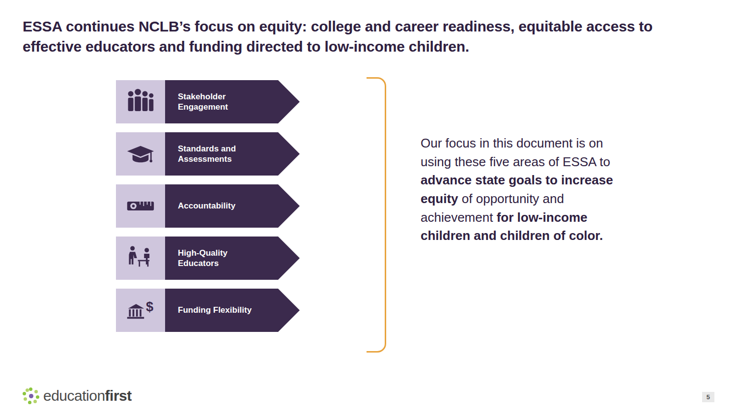ESSA continues NCLB’s focus on equity: college and career readiness, equitable access to effective educators and funding directed to low-income children.
Stakeholder
Engagement
Standards and
Assessments
Accountability
High-Quality
Educators
$
Funding Flexibility
Our focus in this document is on using these five areas of ESSA to advance state goals to increase equity of opportunity and achievement for low-income children and children of color.
educationfirst
5